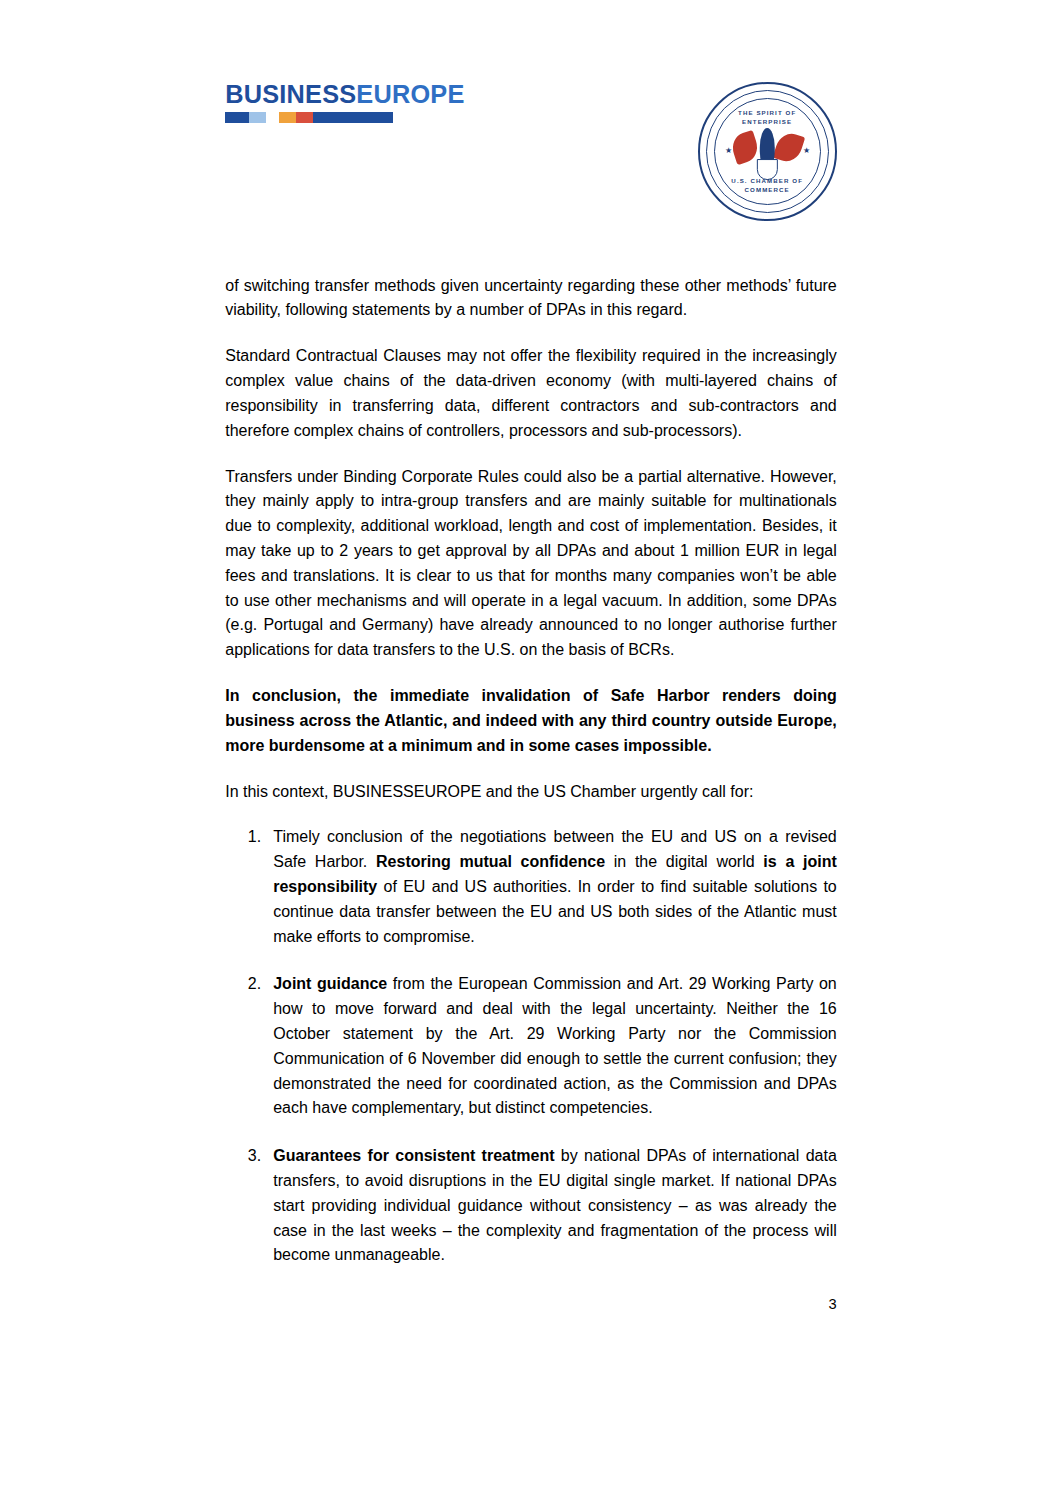BUSINESSEUROPE
The Spirit of Enterprise
★★
U.S. Chamber of Commerce
of switching transfer methods given uncertainty regarding these other methods’ future viability, following statements by a number of DPAs in this regard.
Standard Contractual Clauses may not offer the flexibility required in the increasingly complex value chains of the data-driven economy (with multi-layered chains of responsibility in transferring data, different contractors and sub-contractors and therefore complex chains of controllers, processors and sub-processors).
Transfers under Binding Corporate Rules could also be a partial alternative. However, they mainly apply to intra-group transfers and are mainly suitable for multinationals due to complexity, additional workload, length and cost of implementation. Besides, it may take up to 2 years to get approval by all DPAs and about 1 million EUR in legal fees and translations. It is clear to us that for months many companies won’t be able to use other mechanisms and will operate in a legal vacuum. In addition, some DPAs (e.g. Portugal and Germany) have already announced to no longer authorise further applications for data transfers to the U.S. on the basis of BCRs.
In conclusion, the immediate invalidation of Safe Harbor renders doing business across the Atlantic, and indeed with any third country outside Europe, more burdensome at a minimum and in some cases impossible.
In this context, BUSINESSEUROPE and the US Chamber urgently call for:
Timely conclusion of the negotiations between the EU and US on a revised Safe Harbor. Restoring mutual confidence in the digital world is a joint responsibility of EU and US authorities. In order to find suitable solutions to continue data transfer between the EU and US both sides of the Atlantic must make efforts to compromise.
Joint guidance from the European Commission and Art. 29 Working Party on how to move forward and deal with the legal uncertainty. Neither the 16 October statement by the Art. 29 Working Party nor the Commission Communication of 6 November did enough to settle the current confusion; they demonstrated the need for coordinated action, as the Commission and DPAs each have complementary, but distinct competencies.
Guarantees for consistent treatment by national DPAs of international data transfers, to avoid disruptions in the EU digital single market. If national DPAs start providing individual guidance without consistency – as was already the case in the last weeks – the complexity and fragmentation of the process will become unmanageable.
3